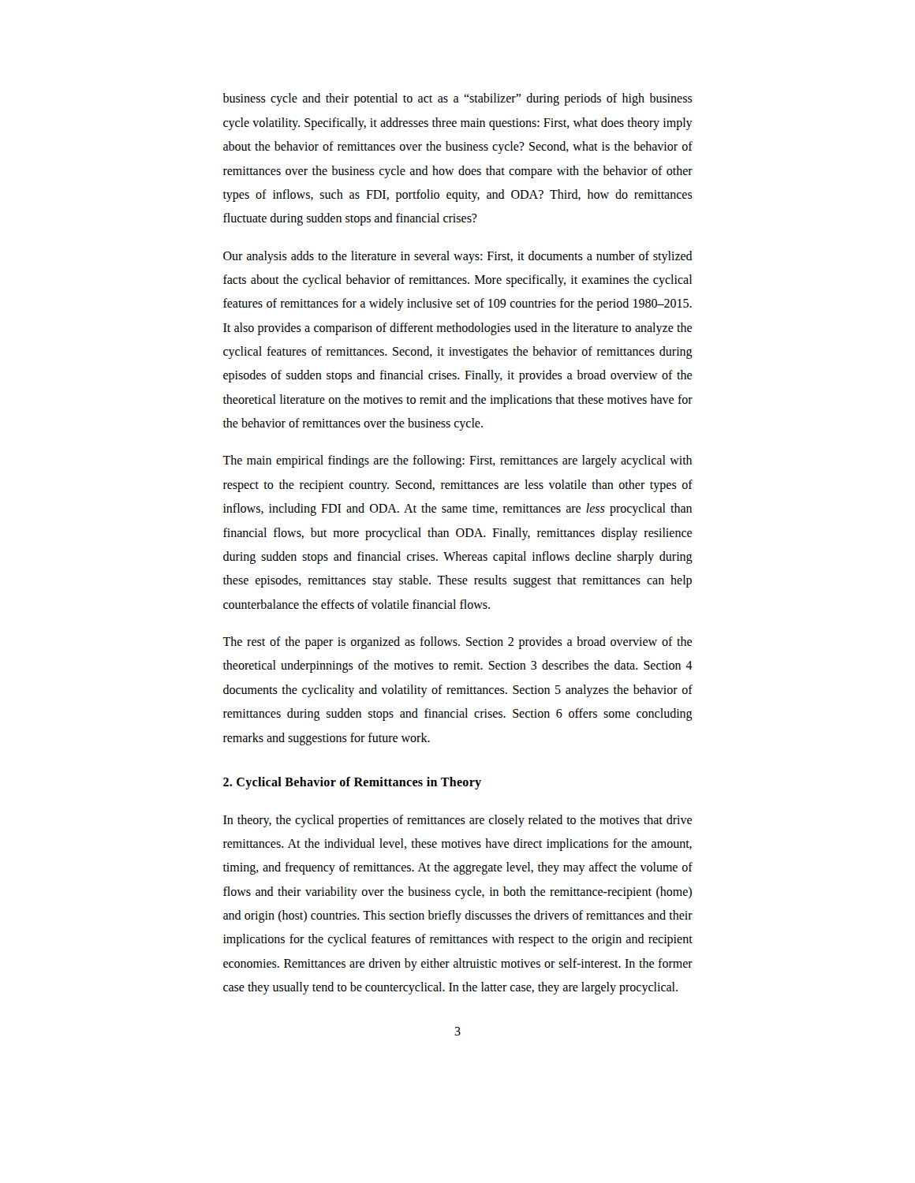business cycle and their potential to act as a “stabilizer” during periods of high business cycle volatility. Specifically, it addresses three main questions: First, what does theory imply about the behavior of remittances over the business cycle? Second, what is the behavior of remittances over the business cycle and how does that compare with the behavior of other types of inflows, such as FDI, portfolio equity, and ODA? Third, how do remittances fluctuate during sudden stops and financial crises?
Our analysis adds to the literature in several ways: First, it documents a number of stylized facts about the cyclical behavior of remittances. More specifically, it examines the cyclical features of remittances for a widely inclusive set of 109 countries for the period 1980–2015. It also provides a comparison of different methodologies used in the literature to analyze the cyclical features of remittances. Second, it investigates the behavior of remittances during episodes of sudden stops and financial crises. Finally, it provides a broad overview of the theoretical literature on the motives to remit and the implications that these motives have for the behavior of remittances over the business cycle.
The main empirical findings are the following: First, remittances are largely acyclical with respect to the recipient country. Second, remittances are less volatile than other types of inflows, including FDI and ODA. At the same time, remittances are less procyclical than financial flows, but more procyclical than ODA. Finally, remittances display resilience during sudden stops and financial crises. Whereas capital inflows decline sharply during these episodes, remittances stay stable. These results suggest that remittances can help counterbalance the effects of volatile financial flows.
The rest of the paper is organized as follows. Section 2 provides a broad overview of the theoretical underpinnings of the motives to remit. Section 3 describes the data. Section 4 documents the cyclicality and volatility of remittances. Section 5 analyzes the behavior of remittances during sudden stops and financial crises. Section 6 offers some concluding remarks and suggestions for future work.
2. Cyclical Behavior of Remittances in Theory
In theory, the cyclical properties of remittances are closely related to the motives that drive remittances. At the individual level, these motives have direct implications for the amount, timing, and frequency of remittances. At the aggregate level, they may affect the volume of flows and their variability over the business cycle, in both the remittance-recipient (home) and origin (host) countries. This section briefly discusses the drivers of remittances and their implications for the cyclical features of remittances with respect to the origin and recipient economies. Remittances are driven by either altruistic motives or self-interest. In the former case they usually tend to be countercyclical. In the latter case, they are largely procyclical.
3